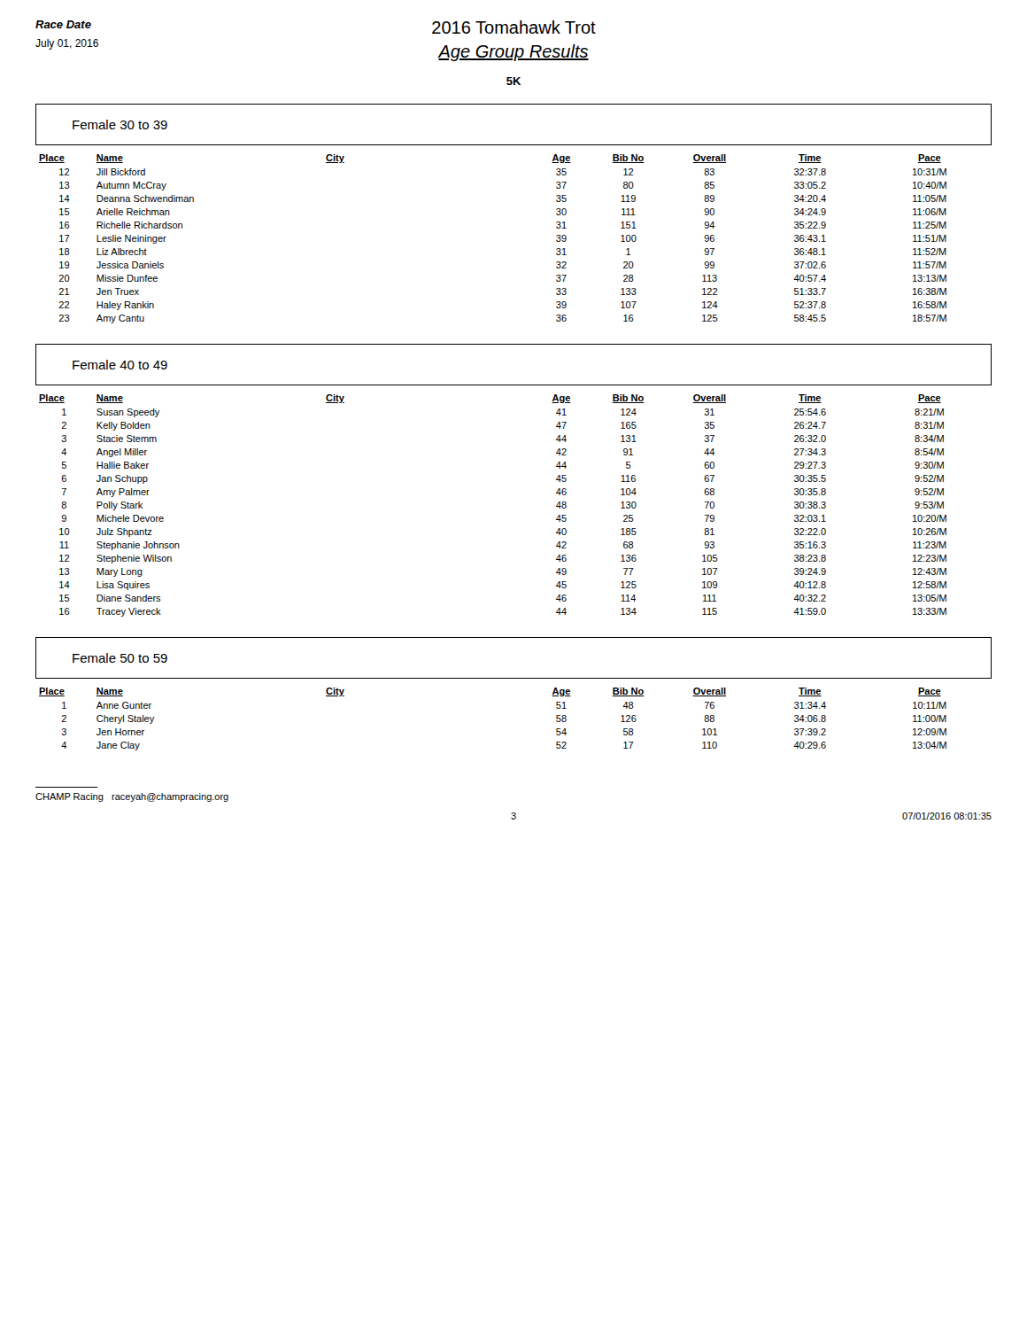Race Date
July 01, 2016
2016 Tomahawk Trot
Age Group Results
5K
Female 30 to 39
| Place | Name | City | Age | Bib No | Overall | Time | Pace |
| --- | --- | --- | --- | --- | --- | --- | --- |
| 12 | Jill Bickford | | 35 | 12 | 83 | 32:37.8 | 10:31/M |
| 13 | Autumn McCray | | 37 | 80 | 85 | 33:05.2 | 10:40/M |
| 14 | Deanna Schwendiman | | 35 | 119 | 89 | 34:20.4 | 11:05/M |
| 15 | Arielle Reichman | | 30 | 111 | 90 | 34:24.9 | 11:06/M |
| 16 | Richelle Richardson | | 31 | 151 | 94 | 35:22.9 | 11:25/M |
| 17 | Leslie Neininger | | 39 | 100 | 96 | 36:43.1 | 11:51/M |
| 18 | Liz Albrecht | | 31 | 1 | 97 | 36:48.1 | 11:52/M |
| 19 | Jessica Daniels | | 32 | 20 | 99 | 37:02.6 | 11:57/M |
| 20 | Missie Dunfee | | 37 | 28 | 113 | 40:57.4 | 13:13/M |
| 21 | Jen Truex | | 33 | 133 | 122 | 51:33.7 | 16:38/M |
| 22 | Haley Rankin | | 39 | 107 | 124 | 52:37.8 | 16:58/M |
| 23 | Amy Cantu | | 36 | 16 | 125 | 58:45.5 | 18:57/M |
Female 40 to 49
| Place | Name | City | Age | Bib No | Overall | Time | Pace |
| --- | --- | --- | --- | --- | --- | --- | --- |
| 1 | Susan Speedy | | 41 | 124 | 31 | 25:54.6 | 8:21/M |
| 2 | Kelly Bolden | | 47 | 165 | 35 | 26:24.7 | 8:31/M |
| 3 | Stacie Stemm | | 44 | 131 | 37 | 26:32.0 | 8:34/M |
| 4 | Angel Miller | | 42 | 91 | 44 | 27:34.3 | 8:54/M |
| 5 | Hallie Baker | | 44 | 5 | 60 | 29:27.3 | 9:30/M |
| 6 | Jan Schupp | | 45 | 116 | 67 | 30:35.5 | 9:52/M |
| 7 | Amy Palmer | | 46 | 104 | 68 | 30:35.8 | 9:52/M |
| 8 | Polly Stark | | 48 | 130 | 70 | 30:38.3 | 9:53/M |
| 9 | Michele Devore | | 45 | 25 | 79 | 32:03.1 | 10:20/M |
| 10 | Julz Shpantz | | 40 | 185 | 81 | 32:22.0 | 10:26/M |
| 11 | Stephanie Johnson | | 42 | 68 | 93 | 35:16.3 | 11:23/M |
| 12 | Stephenie Wilson | | 46 | 136 | 105 | 38:23.8 | 12:23/M |
| 13 | Mary Long | | 49 | 77 | 107 | 39:24.9 | 12:43/M |
| 14 | Lisa Squires | | 45 | 125 | 109 | 40:12.8 | 12:58/M |
| 15 | Diane Sanders | | 46 | 114 | 111 | 40:32.2 | 13:05/M |
| 16 | Tracey Viereck | | 44 | 134 | 115 | 41:59.0 | 13:33/M |
Female 50 to 59
| Place | Name | City | Age | Bib No | Overall | Time | Pace |
| --- | --- | --- | --- | --- | --- | --- | --- |
| 1 | Anne Gunter | | 51 | 48 | 76 | 31:34.4 | 10:11/M |
| 2 | Cheryl Staley | | 58 | 126 | 88 | 34:06.8 | 11:00/M |
| 3 | Jen Horner | | 54 | 58 | 101 | 37:39.2 | 12:09/M |
| 4 | Jane Clay | | 52 | 17 | 110 | 40:29.6 | 13:04/M |
CHAMP Racing raceyah@champracing.org
07/01/2016 08:01:35
3